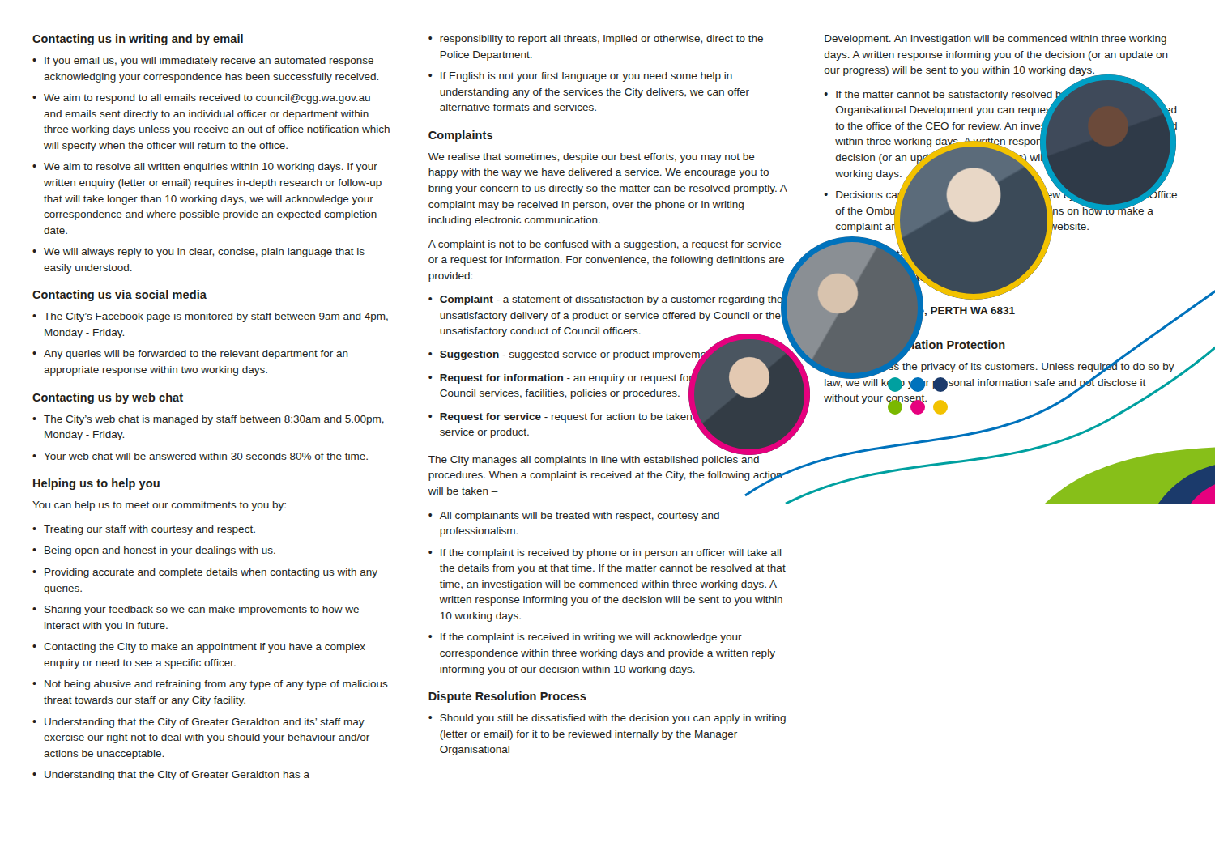Contacting us in writing and by email
If you email us, you will immediately receive an automated response acknowledging your correspondence has been successfully received.
We aim to respond to all emails received to council@cgg.wa.gov.au and emails sent directly to an individual officer or department within three working days unless you receive an out of office notification which will specify when the officer will return to the office.
We aim to resolve all written enquiries within 10 working days. If your written enquiry (letter or email) requires in-depth research or follow-up that will take longer than 10 working days, we will acknowledge your correspondence and where possible provide an expected completion date.
We will always reply to you in clear, concise, plain language that is easily understood.
Contacting us via social media
The City’s Facebook page is monitored by staff between 9am and 4pm, Monday - Friday.
Any queries will be forwarded to the relevant department for an appropriate response within two working days.
Contacting us by web chat
The City’s web chat is managed by staff between 8:30am and 5.00pm, Monday - Friday.
Your web chat will be answered within 30 seconds 80% of the time.
Helping us to help you
You can help us to meet our commitments to you by:
Treating our staff with courtesy and respect.
Being open and honest in your dealings with us.
Providing accurate and complete details when contacting us with any queries.
Sharing your feedback so we can make improvements to how we interact with you in future.
Contacting the City to make an appointment if you have a complex enquiry or need to see a specific officer.
Not being abusive and refraining from any type of any type of malicious threat towards our staff or any City facility.
Understanding that the City of Greater Geraldton and its’ staff may exercise our right not to deal with you should your behaviour and/or actions be unacceptable.
Understanding that the City of Greater Geraldton has a
responsibility to report all threats, implied or otherwise, direct to the Police Department.
If English is not your first language or you need some help in understanding any of the services the City delivers, we can offer alternative formats and services.
Complaints
We realise that sometimes, despite our best efforts, you may not be happy with the way we have delivered a service. We encourage you to bring your concern to us directly so the matter can be resolved promptly. A complaint may be received in person, over the phone or in writing including electronic communication.
A complaint is not to be confused with a suggestion, a request for service or a request for information. For convenience, the following definitions are provided:
Complaint - a statement of dissatisfaction by a customer regarding the unsatisfactory delivery of a product or service offered by Council or the unsatisfactory conduct of Council officers.
Suggestion - suggested service or product improvement.
Request for information - an enquiry or request for information about Council services, facilities, policies or procedures.
Request for service - request for action to be taken in relation to a service or product.
The City manages all complaints in line with established policies and procedures. When a complaint is received at the City, the following action will be taken –
All complainants will be treated with respect, courtesy and professionalism.
If the complaint is received by phone or in person an officer will take all the details from you at that time. If the matter cannot be resolved at that time, an investigation will be commenced within three working days. A written response informing you of the decision will be sent to you within 10 working days.
If the complaint is received in writing we will acknowledge your correspondence within three working days and provide a written reply informing you of our decision within 10 working days.
Dispute Resolution Process
Should you still be dissatisfied with the decision you can apply in writing (letter or email) for it to be reviewed internally by the Manager Organisational
Development. An investigation will be commenced within three working days. A written response informing you of the decision (or an update on our progress) will be sent to you within 10 working days.
If the matter cannot be satisfactorily resolved by the Manager Organisational Development you can request that the matter is passed to the office of the CEO for review. An investigation will be commenced within three working days. A written response informing you of the decision (or an update on our progress) will be sent to you within 10 working days.
Decisions can be appealed via external review by contacting the Office of the Ombudsman of WA. Various publications on how to make a complaint are available on the Ombudsman website.
The contact details are as follows:
Ombudsman Western Australia PO Box Z5386 St Georges Terrace, PERTH WA 6831
Personal Information Protection
The City values the privacy of its customers. Unless required to do so by law, we will keep your personal information safe and not disclose it without your consent.